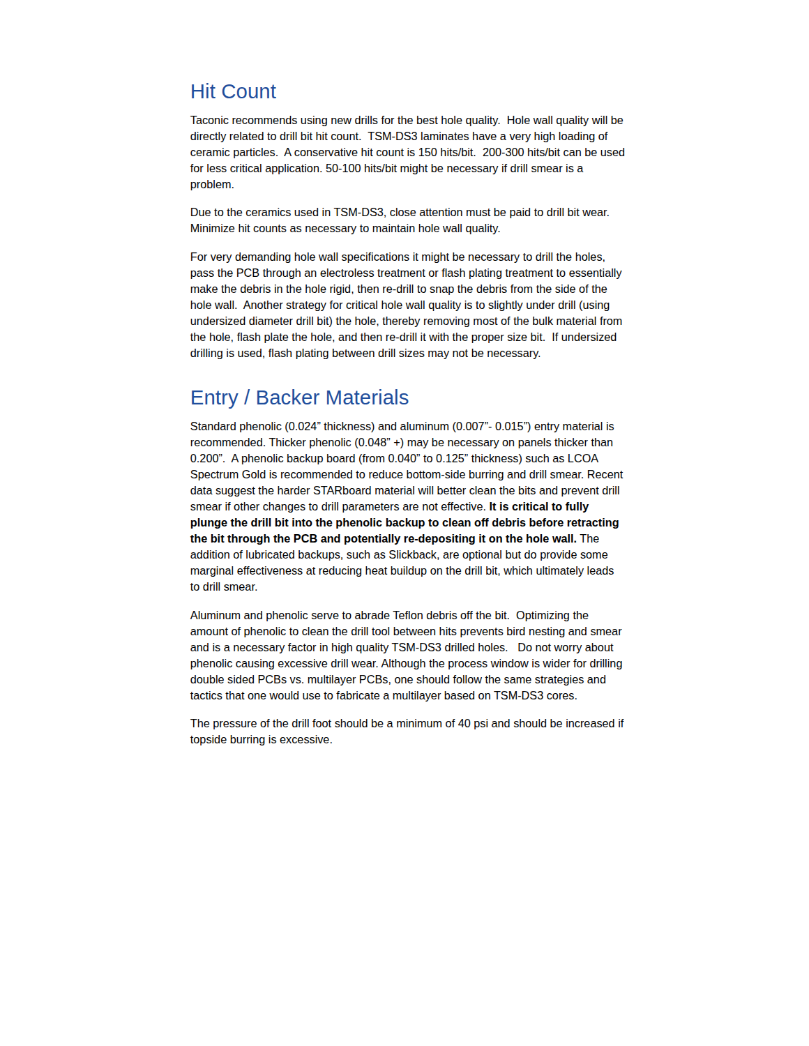Hit Count
Taconic recommends using new drills for the best hole quality. Hole wall quality will be directly related to drill bit hit count. TSM-DS3 laminates have a very high loading of ceramic particles. A conservative hit count is 150 hits/bit. 200-300 hits/bit can be used for less critical application. 50-100 hits/bit might be necessary if drill smear is a problem.
Due to the ceramics used in TSM-DS3, close attention must be paid to drill bit wear. Minimize hit counts as necessary to maintain hole wall quality.
For very demanding hole wall specifications it might be necessary to drill the holes, pass the PCB through an electroless treatment or flash plating treatment to essentially make the debris in the hole rigid, then re-drill to snap the debris from the side of the hole wall. Another strategy for critical hole wall quality is to slightly under drill (using undersized diameter drill bit) the hole, thereby removing most of the bulk material from the hole, flash plate the hole, and then re-drill it with the proper size bit. If undersized drilling is used, flash plating between drill sizes may not be necessary.
Entry / Backer Materials
Standard phenolic (0.024” thickness) and aluminum (0.007”- 0.015”) entry material is recommended. Thicker phenolic (0.048” +) may be necessary on panels thicker than 0.200”. A phenolic backup board (from 0.040” to 0.125” thickness) such as LCOA Spectrum Gold is recommended to reduce bottom-side burring and drill smear. Recent data suggest the harder STARboard material will better clean the bits and prevent drill smear if other changes to drill parameters are not effective. It is critical to fully plunge the drill bit into the phenolic backup to clean off debris before retracting the bit through the PCB and potentially re-depositing it on the hole wall. The addition of lubricated backups, such as Slickback, are optional but do provide some marginal effectiveness at reducing heat buildup on the drill bit, which ultimately leads to drill smear.
Aluminum and phenolic serve to abrade Teflon debris off the bit. Optimizing the amount of phenolic to clean the drill tool between hits prevents bird nesting and smear and is a necessary factor in high quality TSM-DS3 drilled holes. Do not worry about phenolic causing excessive drill wear. Although the process window is wider for drilling double sided PCBs vs. multilayer PCBs, one should follow the same strategies and tactics that one would use to fabricate a multilayer based on TSM-DS3 cores.
The pressure of the drill foot should be a minimum of 40 psi and should be increased if topside burring is excessive.